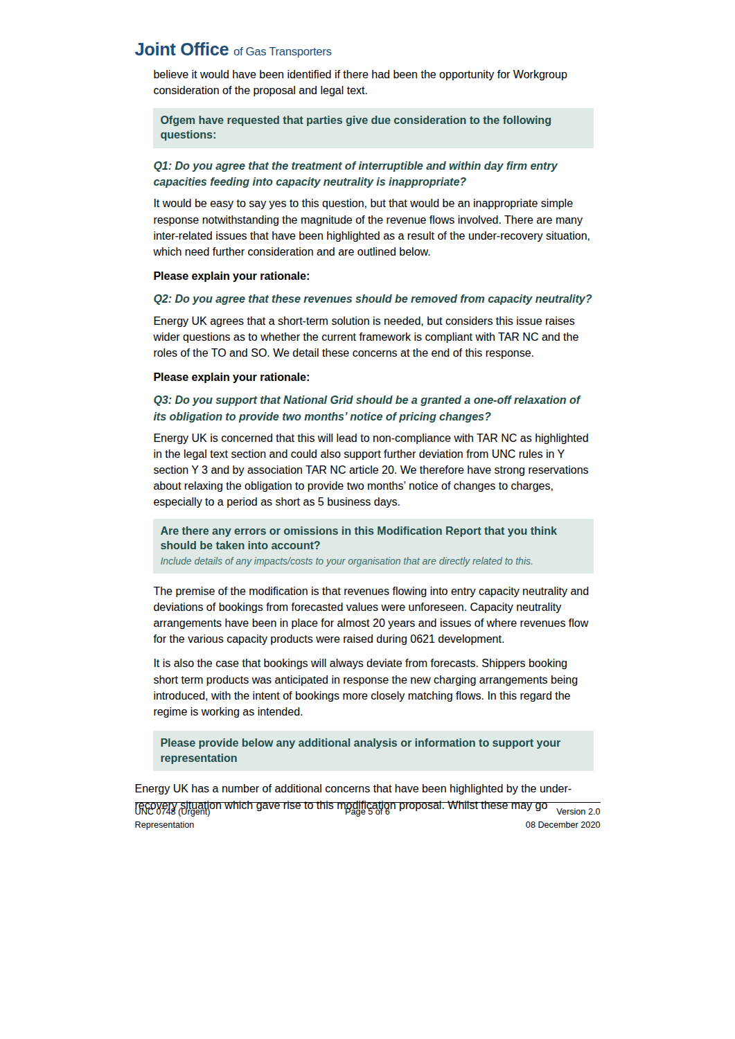Joint Office of Gas Transporters
believe it would have been identified if there had been the opportunity for Workgroup consideration of the proposal and legal text.
Ofgem have requested that parties give due consideration to the following questions:
Q1: Do you agree that the treatment of interruptible and within day firm entry capacities feeding into capacity neutrality is inappropriate?
It would be easy to say yes to this question, but that would be an inappropriate simple response notwithstanding the magnitude of the revenue flows involved. There are many inter-related issues that have been highlighted as a result of the under-recovery situation, which need further consideration and are outlined below.
Please explain your rationale:
Q2: Do you agree that these revenues should be removed from capacity neutrality?
Energy UK agrees that a short-term solution is needed, but considers this issue raises wider questions as to whether the current framework is compliant with TAR NC and the roles of the TO and SO. We detail these concerns at the end of this response.
Please explain your rationale:
Q3: Do you support that National Grid should be a granted a one-off relaxation of its obligation to provide two months’ notice of pricing changes?
Energy UK is concerned that this will lead to non-compliance with TAR NC as highlighted in the legal text section and could also support further deviation from UNC rules in Y section Y 3 and by association TAR NC article 20. We therefore have strong reservations about relaxing the obligation to provide two months’ notice of changes to charges, especially to a period as short as 5 business days.
Are there any errors or omissions in this Modification Report that you think should be taken into account? Include details of any impacts/costs to your organisation that are directly related to this.
The premise of the modification is that revenues flowing into entry capacity neutrality and deviations of bookings from forecasted values were unforeseen. Capacity neutrality arrangements have been in place for almost 20 years and issues of where revenues flow for the various capacity products were raised during 0621 development.
It is also the case that bookings will always deviate from forecasts. Shippers booking short term products was anticipated in response the new charging arrangements being introduced, with the intent of bookings more closely matching flows. In this regard the regime is working as intended.
Please provide below any additional analysis or information to support your representation
Energy UK has a number of additional concerns that have been highlighted by the under-recovery situation which gave rise to this modification proposal. Whilst these may go
| UNC 0748 (Urgent) | Page 5 of 6 | Version 2.0 |
| Representation | | 08 December 2020 |